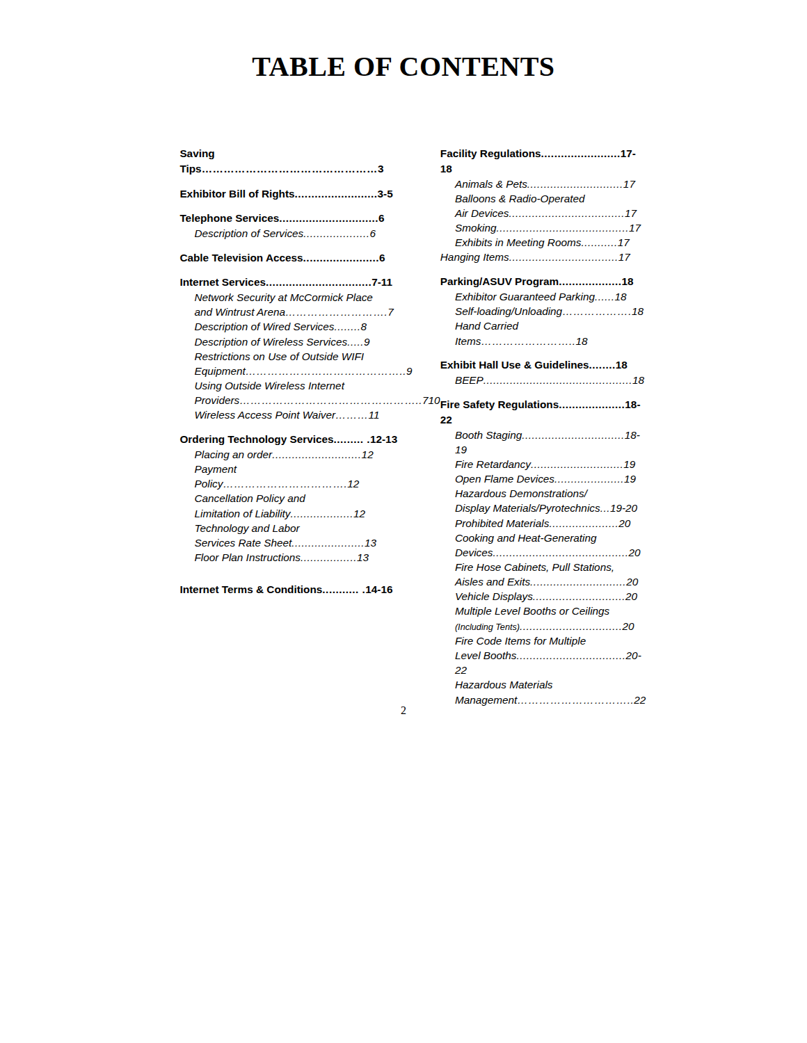TABLE OF CONTENTS
Saving Tips…………………………………………3
Exhibitor Bill of Rights......................... 3-5
Telephone Services.............................. 6
Description of Services.................... 6
Cable Television Access....................... 6
Internet Services................................ 7-11
Network Security at McCormick Place
and Wintrust Arena………………………. 7
Description of Wired Services........ 8
Description of Wireless Services..... 9
Restrictions on Use of Outside WIFI
Equipment…………………………………….. 9
Using Outside Wireless Internet
Providers………………………………………….. 710
Wireless Access Point Waiver………11
Ordering Technology Services......... . 12-13
Placing an order........................... 12
Payment Policy……………………………. 12
Cancellation Policy and
Limitation of Liability................... 12
Technology and Labor
Services Rate Sheet...................... 13
Floor Plan Instructions................. 13
Internet Terms & Conditions........... . 14-16
Facility Regulations........................ 17-18
Animals & Pets............................. 17
Balloons & Radio-Operated
Air Devices................................... 17
Smoking........................................ 17
Exhibits in Meeting Rooms........... 17
Hanging Items................................. 17
Parking/ASUV Program................... 18
Exhibitor Guaranteed Parking...... 18
Self-loading/Unloading………………. 18
Hand Carried Items…………………….. 18
Exhibit Hall Use & Guidelines........ 18
BEEP............................................. 18
Fire Safety Regulations.................... 18-22
Booth Staging............................... 18-19
Fire Retardancy............................ 19
Open Flame Devices..................... 19
Hazardous Demonstrations/
Display Materials/Pyrotechnics... 19-20
Prohibited Materials..................... 20
Cooking and Heat-Generating
Devices......................................... 20
Fire Hose Cabinets, Pull Stations,
Aisles and Exits............................. 20
Vehicle Displays............................ 20
Multiple Level Booths or Ceilings
(Including Tents)............................... 20
Fire Code Items for Multiple
Level Booths................................. 20-22
Hazardous Materials
Management………………………….. 22
2